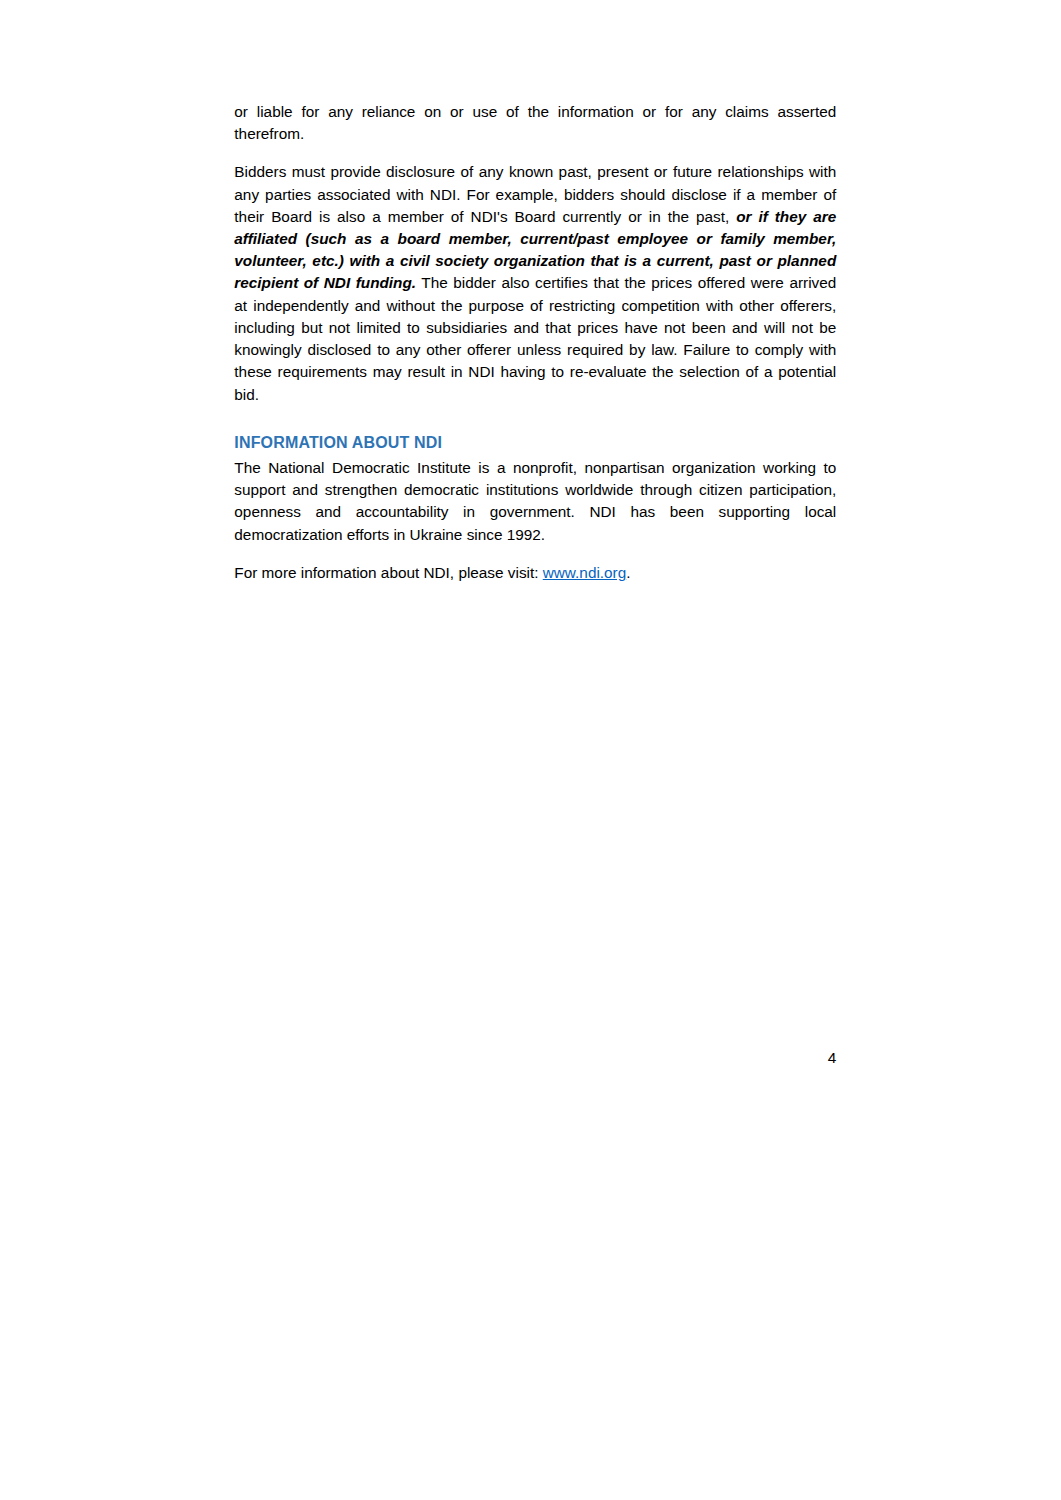or liable for any reliance on or use of the information or for any claims asserted therefrom.
Bidders must provide disclosure of any known past, present or future relationships with any parties associated with NDI. For example, bidders should disclose if a member of their Board is also a member of NDI's Board currently or in the past, or if they are affiliated (such as a board member, current/past employee or family member, volunteer, etc.) with a civil society organization that is a current, past or planned recipient of NDI funding. The bidder also certifies that the prices offered were arrived at independently and without the purpose of restricting competition with other offerers, including but not limited to subsidiaries and that prices have not been and will not be knowingly disclosed to any other offerer unless required by law. Failure to comply with these requirements may result in NDI having to re-evaluate the selection of a potential bid.
INFORMATION ABOUT NDI
The National Democratic Institute is a nonprofit, nonpartisan organization working to support and strengthen democratic institutions worldwide through citizen participation, openness and accountability in government. NDI has been supporting local democratization efforts in Ukraine since 1992.
For more information about NDI, please visit: www.ndi.org.
4